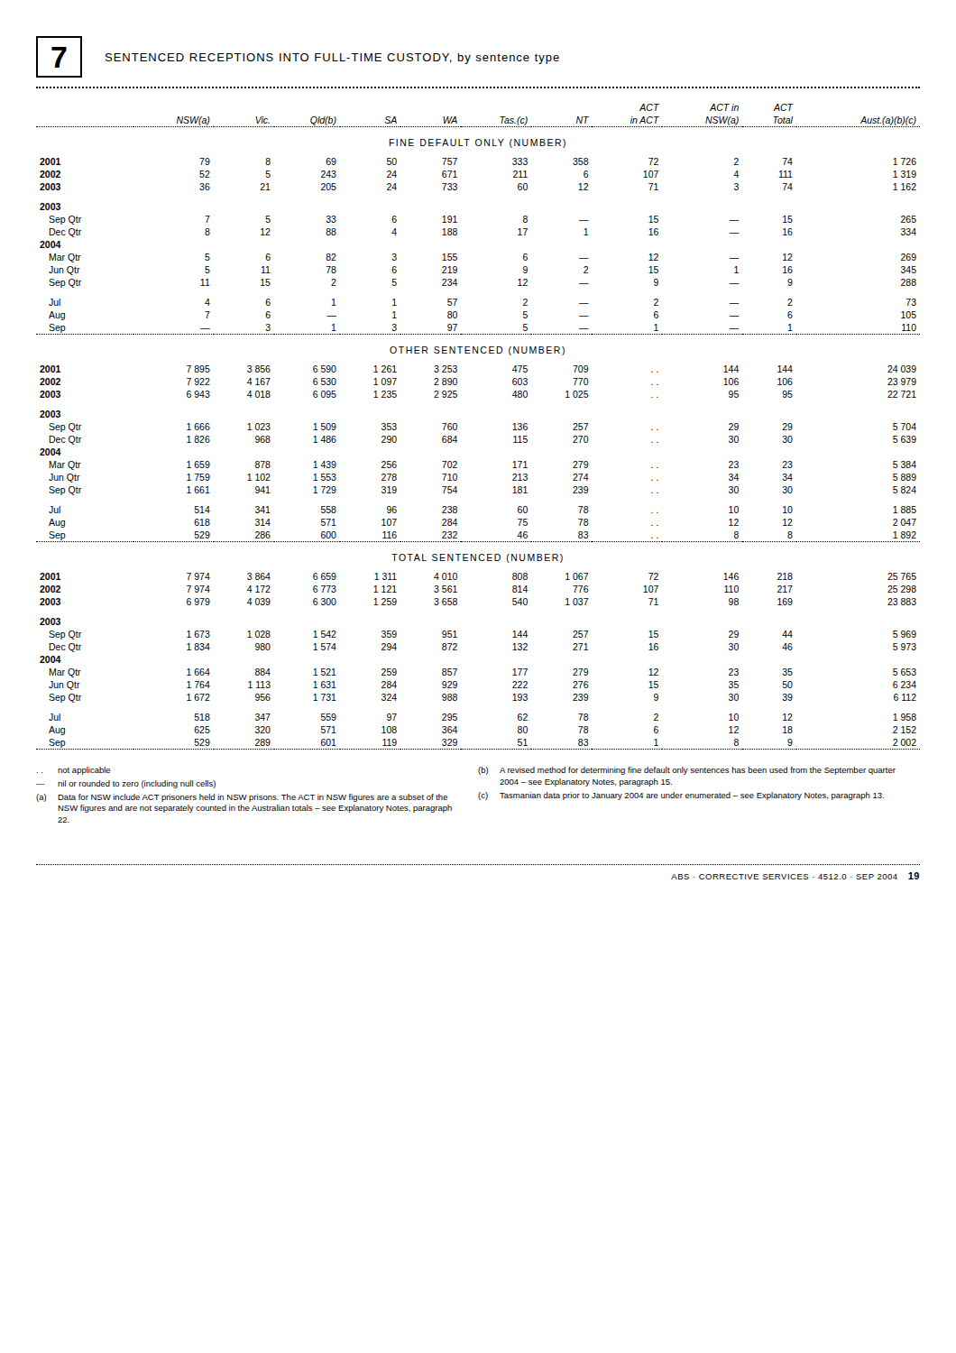7 SENTENCED RECEPTIONS INTO FULL-TIME CUSTODY, by sentence type
| | | | | | | | | ACT | ACT in | ACT | |
| --- | --- | --- | --- | --- | --- | --- | --- | --- | --- | --- | --- |
| | NSW(a) | Vic. | Qld(b) | SA | WA | Tas.(c) | NT | in ACT | NSW(a) | Total | Aust.(a)(b)(c) |
| FINE DEFAULT ONLY (NUMBER) |
| 2001 | 79 | 8 | 69 | 50 | 757 | 333 | 358 | 72 | 2 | 74 | 1 726 |
| 2002 | 52 | 5 | 243 | 24 | 671 | 211 | 6 | 107 | 4 | 111 | 1 319 |
| 2003 | 36 | 21 | 205 | 24 | 733 | 60 | 12 | 71 | 3 | 74 | 1 162 |
| 2003 | |
| Sep Qtr | 7 | 5 | 33 | 6 | 191 | 8 | — | 15 | — | 15 | 265 |
| Dec Qtr | 8 | 12 | 88 | 4 | 188 | 17 | 1 | 16 | — | 16 | 334 |
| 2004 | |
| Mar Qtr | 5 | 6 | 82 | 3 | 155 | 6 | — | 12 | — | 12 | 269 |
| Jun Qtr | 5 | 11 | 78 | 6 | 219 | 9 | 2 | 15 | 1 | 16 | 345 |
| Sep Qtr | 11 | 15 | 2 | 5 | 234 | 12 | — | 9 | — | 9 | 288 |
| Jul | 4 | 6 | 1 | 1 | 57 | 2 | — | 2 | — | 2 | 73 |
| Aug | 7 | 6 | — | 1 | 80 | 5 | — | 6 | — | 6 | 105 |
| Sep | — | 3 | 1 | 3 | 97 | 5 | — | 1 | — | 1 | 110 |
| OTHER SENTENCED (NUMBER) |
| 2001 | 7 895 | 3 856 | 6 590 | 1 261 | 3 253 | 475 | 709 | . . | 144 | 144 | 24 039 |
| 2002 | 7 922 | 4 167 | 6 530 | 1 097 | 2 890 | 603 | 770 | . . | 106 | 106 | 23 979 |
| 2003 | 6 943 | 4 018 | 6 095 | 1 235 | 2 925 | 480 | 1 025 | . . | 95 | 95 | 22 721 |
| 2003 | |
| Sep Qtr | 1 666 | 1 023 | 1 509 | 353 | 760 | 136 | 257 | . . | 29 | 29 | 5 704 |
| Dec Qtr | 1 826 | 968 | 1 486 | 290 | 684 | 115 | 270 | . . | 30 | 30 | 5 639 |
| 2004 | |
| Mar Qtr | 1 659 | 878 | 1 439 | 256 | 702 | 171 | 279 | . . | 23 | 23 | 5 384 |
| Jun Qtr | 1 759 | 1 102 | 1 553 | 278 | 710 | 213 | 274 | . . | 34 | 34 | 5 889 |
| Sep Qtr | 1 661 | 941 | 1 729 | 319 | 754 | 181 | 239 | . . | 30 | 30 | 5 824 |
| Jul | 514 | 341 | 558 | 96 | 238 | 60 | 78 | . . | 10 | 10 | 1 885 |
| Aug | 618 | 314 | 571 | 107 | 284 | 75 | 78 | . . | 12 | 12 | 2 047 |
| Sep | 529 | 286 | 600 | 116 | 232 | 46 | 83 | . . | 8 | 8 | 1 892 |
| TOTAL SENTENCED (NUMBER) |
| 2001 | 7 974 | 3 864 | 6 659 | 1 311 | 4 010 | 808 | 1 067 | 72 | 146 | 218 | 25 765 |
| 2002 | 7 974 | 4 172 | 6 773 | 1 121 | 3 561 | 814 | 776 | 107 | 110 | 217 | 25 298 |
| 2003 | 6 979 | 4 039 | 6 300 | 1 259 | 3 658 | 540 | 1 037 | 71 | 98 | 169 | 23 883 |
| 2003 | |
| Sep Qtr | 1 673 | 1 028 | 1 542 | 359 | 951 | 144 | 257 | 15 | 29 | 44 | 5 969 |
| Dec Qtr | 1 834 | 980 | 1 574 | 294 | 872 | 132 | 271 | 16 | 30 | 46 | 5 973 |
| 2004 | |
| Mar Qtr | 1 664 | 884 | 1 521 | 259 | 857 | 177 | 279 | 12 | 23 | 35 | 5 653 |
| Jun Qtr | 1 764 | 1 113 | 1 631 | 284 | 929 | 222 | 276 | 15 | 35 | 50 | 6 234 |
| Sep Qtr | 1 672 | 956 | 1 731 | 324 | 988 | 193 | 239 | 9 | 30 | 39 | 6 112 |
| Jul | 518 | 347 | 559 | 97 | 295 | 62 | 78 | 2 | 10 | 12 | 1 958 |
| Aug | 625 | 320 | 571 | 108 | 364 | 80 | 78 | 6 | 12 | 18 | 2 152 |
| Sep | 529 | 289 | 601 | 119 | 329 | 51 | 83 | 1 | 8 | 9 | 2 002 |
| / . . / not applicable / / — / nil or rounded to zero (including null cells) / / (a) / Data for NSW include ACT prisoners held in NSW prisons. The ACT in NSW figures are a subset of the NSW figures and are not separately counted in the Australian totals – see Explanatory Notes, paragraph 22. / | / (b) / A revised method for determining fine default only sentences has been used from the September quarter 2004 – see Explanatory Notes, paragraph 15. / / (c) / Tasmanian data prior to January 2004 are under enumerated – see Explanatory Notes, paragraph 13. / |
ABS · CORRECTIVE SERVICES · 4512.0 · SEP 2004 19